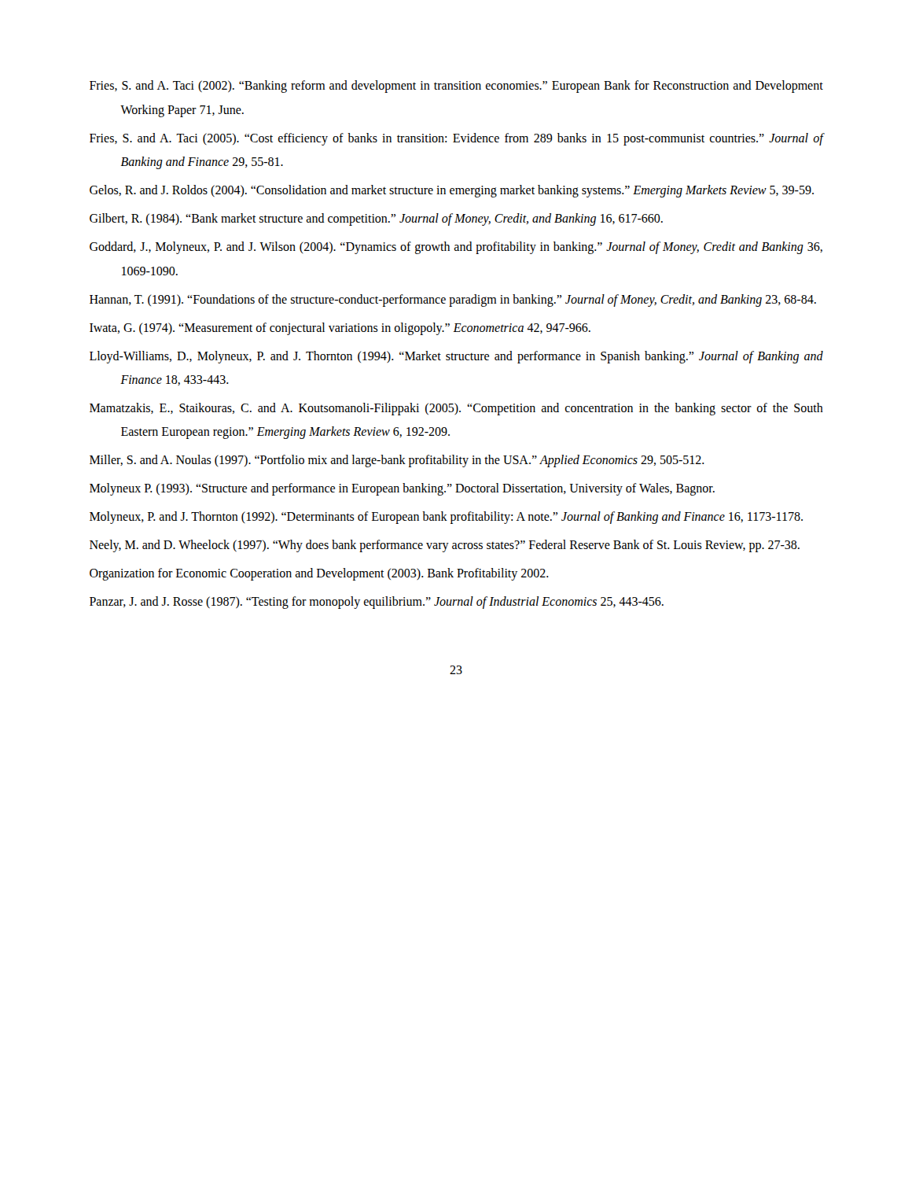Fries, S. and A. Taci (2002). “Banking reform and development in transition economies.” European Bank for Reconstruction and Development Working Paper 71, June.
Fries, S. and A. Taci (2005). “Cost efficiency of banks in transition: Evidence from 289 banks in 15 post-communist countries.” Journal of Banking and Finance 29, 55-81.
Gelos, R. and J. Roldos (2004). “Consolidation and market structure in emerging market banking systems.” Emerging Markets Review 5, 39-59.
Gilbert, R. (1984). “Bank market structure and competition.” Journal of Money, Credit, and Banking 16, 617-660.
Goddard, J., Molyneux, P. and J. Wilson (2004). “Dynamics of growth and profitability in banking.” Journal of Money, Credit and Banking 36, 1069-1090.
Hannan, T. (1991). “Foundations of the structure-conduct-performance paradigm in banking.” Journal of Money, Credit, and Banking 23, 68-84.
Iwata, G. (1974). “Measurement of conjectural variations in oligopoly.” Econometrica 42, 947-966.
Lloyd-Williams, D., Molyneux, P. and J. Thornton (1994). “Market structure and performance in Spanish banking.” Journal of Banking and Finance 18, 433-443.
Mamatzakis, E., Staikouras, C. and A. Koutsomanoli-Filippaki (2005). “Competition and concentration in the banking sector of the South Eastern European region.” Emerging Markets Review 6, 192-209.
Miller, S. and A. Noulas (1997). “Portfolio mix and large-bank profitability in the USA.” Applied Economics 29, 505-512.
Molyneux P. (1993). “Structure and performance in European banking.” Doctoral Dissertation, University of Wales, Bagnor.
Molyneux, P. and J. Thornton (1992). “Determinants of European bank profitability: A note.” Journal of Banking and Finance 16, 1173-1178.
Neely, M. and D. Wheelock (1997). “Why does bank performance vary across states?” Federal Reserve Bank of St. Louis Review, pp. 27-38.
Organization for Economic Cooperation and Development (2003). Bank Profitability 2002.
Panzar, J. and J. Rosse (1987). “Testing for monopoly equilibrium.” Journal of Industrial Economics 25, 443-456.
23